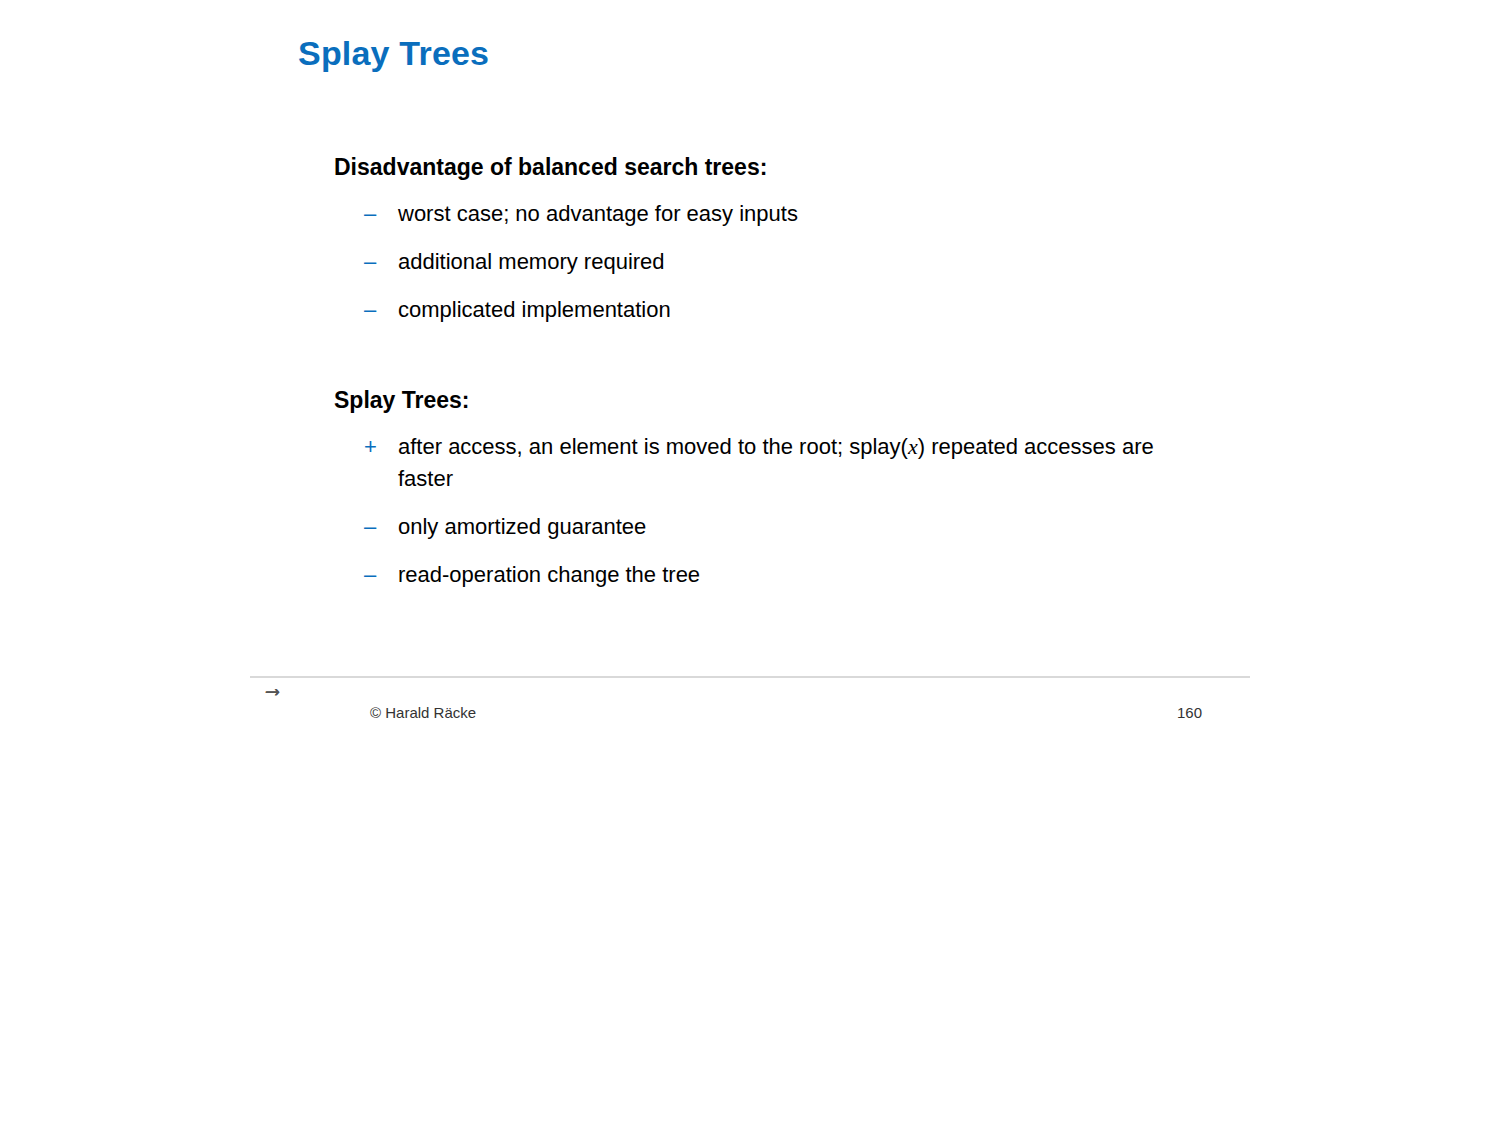Splay Trees
Disadvantage of balanced search trees:
–worst case; no advantage for easy inputs
–additional memory required
–complicated implementation
Splay Trees:
+after access, an element is moved to the root; splay(x) repeated accesses are faster
–only amortized guarantee
–read-operation change the tree
⃗⃗⃗
© Harald Räcke
160